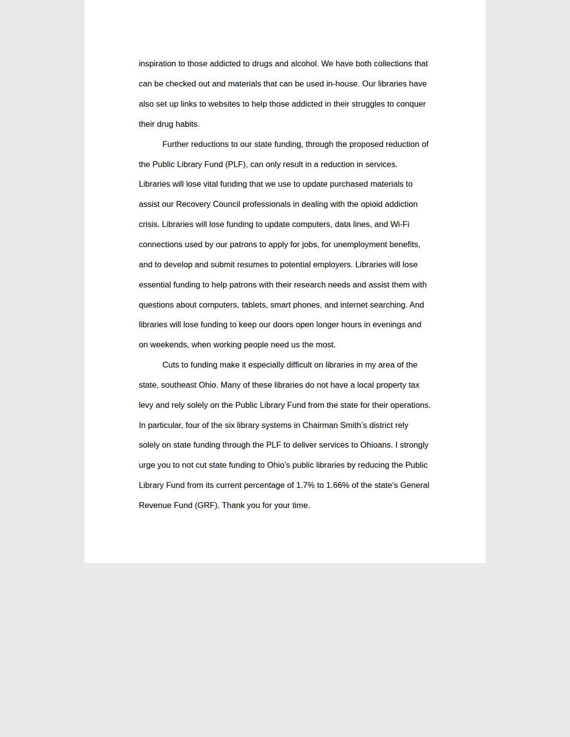inspiration to those addicted to drugs and alcohol. We have both collections that can be checked out and materials that can be used in-house. Our libraries have also set up links to websites to help those addicted in their struggles to conquer their drug habits.
Further reductions to our state funding, through the proposed reduction of the Public Library Fund (PLF), can only result in a reduction in services. Libraries will lose vital funding that we use to update purchased materials to assist our Recovery Council professionals in dealing with the opioid addiction crisis. Libraries will lose funding to update computers, data lines, and Wi-Fi connections used by our patrons to apply for jobs, for unemployment benefits, and to develop and submit resumes to potential employers. Libraries will lose essential funding to help patrons with their research needs and assist them with questions about computers, tablets, smart phones, and internet searching. And libraries will lose funding to keep our doors open longer hours in evenings and on weekends, when working people need us the most.
Cuts to funding make it especially difficult on libraries in my area of the state, southeast Ohio. Many of these libraries do not have a local property tax levy and rely solely on the Public Library Fund from the state for their operations. In particular, four of the six library systems in Chairman Smith’s district rely solely on state funding through the PLF to deliver services to Ohioans. I strongly urge you to not cut state funding to Ohio’s public libraries by reducing the Public Library Fund from its current percentage of 1.7% to 1.66% of the state’s General Revenue Fund (GRF). Thank you for your time.